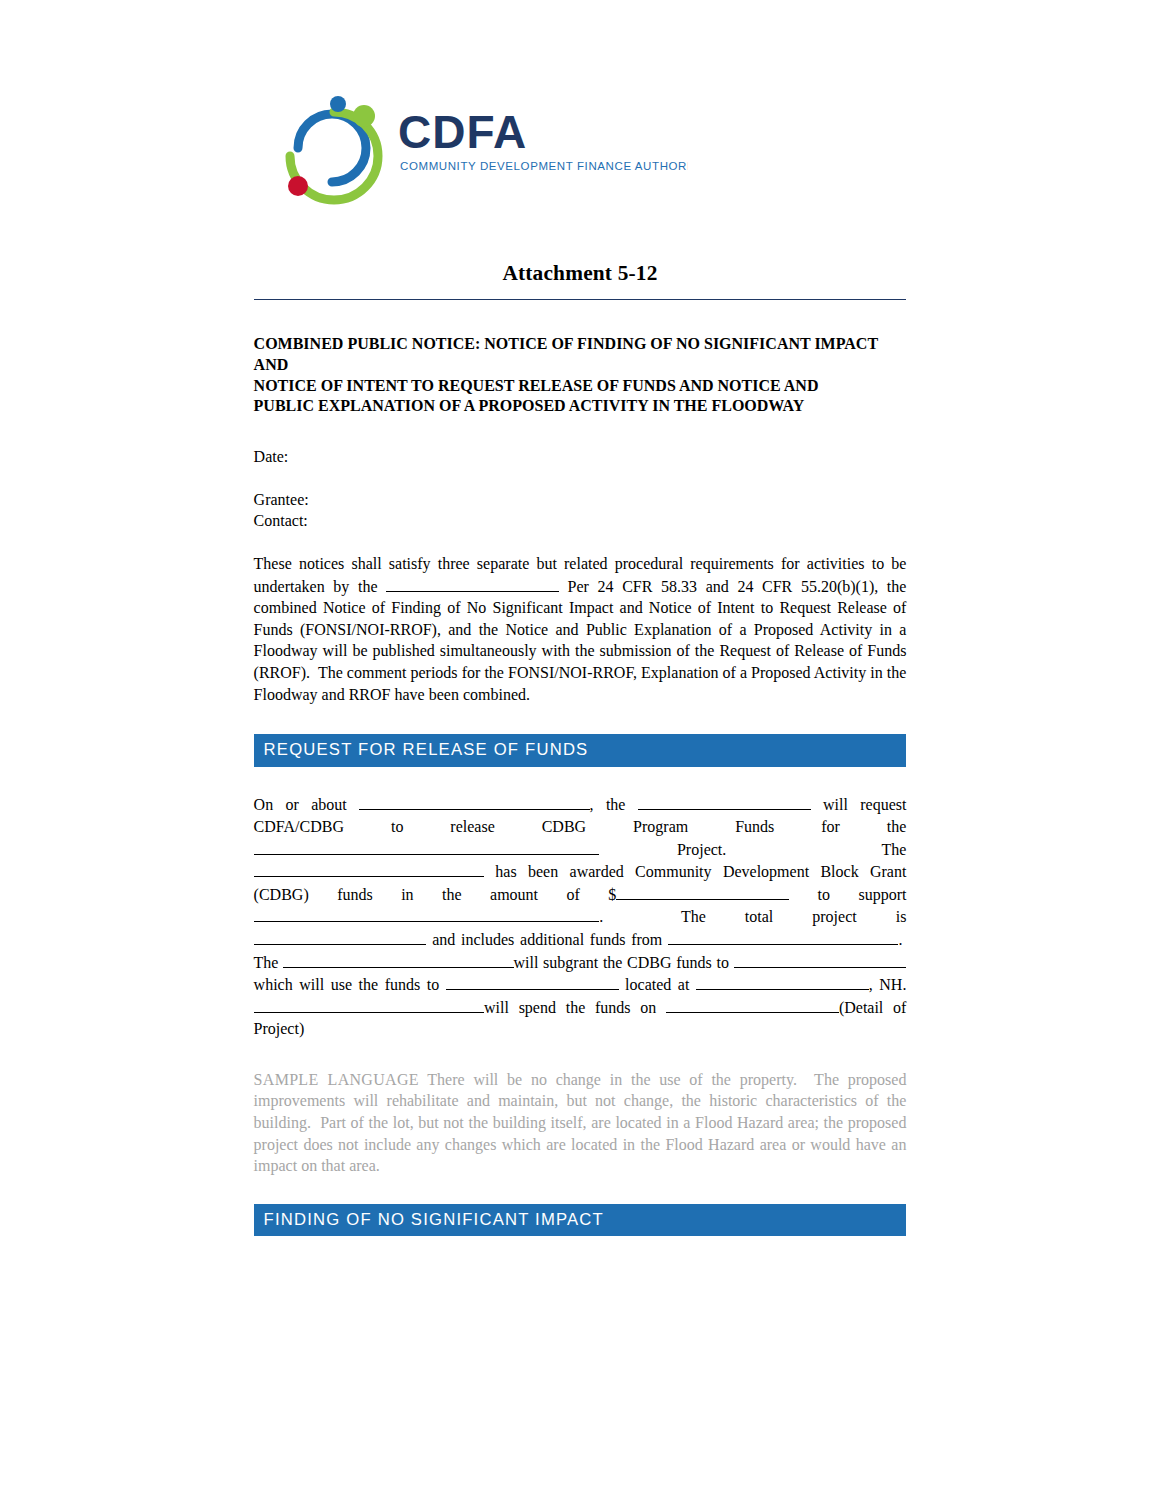CDFA COMMUNITY DEVELOPMENT FINANCE AUTHORITY
Attachment 5-12
Combined Public Notice: Notice of Finding of No Significant Impact and
Notice of Intent to Request Release of Funds and Notice and
Public Explanation of a Proposed Activity in the Floodway
Date:
Grantee:
Contact:
These notices shall satisfy three separate but related procedural requirements for activities to be undertaken by the Per 24 CFR 58.33 and 24 CFR 55.20(b)(1), the combined Notice of Finding of No Significant Impact and Notice of Intent to Request Release of Funds (FONSI/NOI-RROF), and the Notice and Public Explanation of a Proposed Activity in a Floodway will be published simultaneously with the submission of the Request of Release of Funds (RROF). The comment periods for the FONSI/NOI-RROF, Explanation of a Proposed Activity in the Floodway and RROF have been combined.
REQUEST FOR RELEASE OF FUNDS
On or about , the will request CDFA/CDBG to release CDBG Program Funds for the Project. The has been awarded Community Development Block Grant (CDBG) funds in the amount of $ to support . The total project is and includes additional funds from . The will subgrant the CDBG funds to which will use the funds to located at , NH. will spend the funds on (Detail of Project)
SAMPLE LANGUAGE There will be no change in the use of the property. The proposed improvements will rehabilitate and maintain, but not change, the historic characteristics of the building. Part of the lot, but not the building itself, are located in a Flood Hazard area; the proposed project does not include any changes which are located in the Flood Hazard area or would have an impact on that area.
FINDING OF NO SIGNIFICANT IMPACT